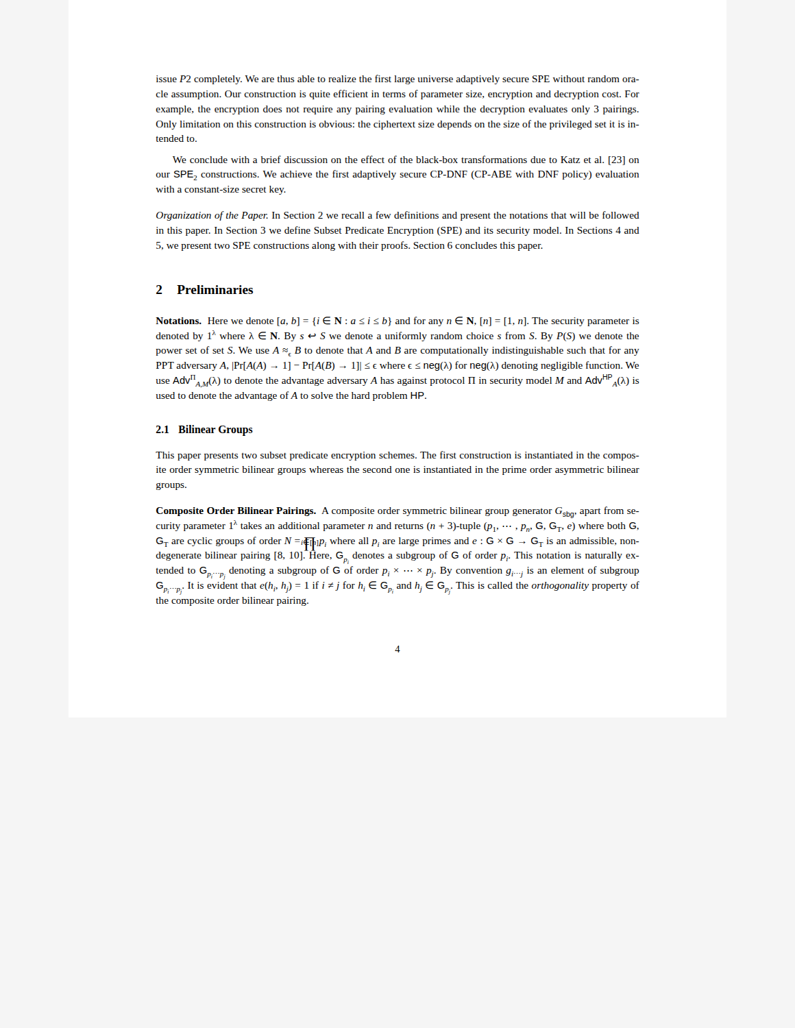issue P2 completely. We are thus able to realize the first large universe adaptively secure SPE without random oracle assumption. Our construction is quite efficient in terms of parameter size, encryption and decryption cost. For example, the encryption does not require any pairing evaluation while the decryption evaluates only 3 pairings. Only limitation on this construction is obvious: the ciphertext size depends on the size of the privileged set it is intended to.
We conclude with a brief discussion on the effect of the black-box transformations due to Katz et al. [23] on our SPE2 constructions. We achieve the first adaptively secure CP-DNF (CP-ABE with DNF policy) evaluation with a constant-size secret key.
Organization of the Paper. In Section 2 we recall a few definitions and present the notations that will be followed in this paper. In Section 3 we define Subset Predicate Encryption (SPE) and its security model. In Sections 4 and 5, we present two SPE constructions along with their proofs. Section 6 concludes this paper.
2 Preliminaries
Notations. Here we denote [a, b] = {i ∈ N : a ≤ i ≤ b} and for any n ∈ N, [n] = [1, n]. The security parameter is denoted by 1λ where λ ∈ N. By s ↩ S we denote a uniformly random choice s from S. By P(S) we denote the power set of set S. We use A ≈ϵ B to denote that A and B are computationally indistinguishable such that for any PPT adversary A, |Pr[A(A) → 1] − Pr[A(B) → 1]| ≤ ϵ where ϵ ≤ neg(λ) for neg(λ) denoting negligible function. We use AdvΠA,M(λ) to denote the advantage adversary A has against protocol Π in security model M and AdvHPA(λ) is used to denote the advantage of A to solve the hard problem HP.
2.1 Bilinear Groups
This paper presents two subset predicate encryption schemes. The first construction is instantiated in the composite order symmetric bilinear groups whereas the second one is instantiated in the prime order asymmetric bilinear groups.
Composite Order Bilinear Pairings. A composite order symmetric bilinear group generator Gsbg, apart from security parameter 1λ takes an additional parameter n and returns (n + 3)-tuple (p1, ⋯ , pn, G, GT, e) where both G, GT are cyclic groups of order N = ∏i∈[n] pi where all pi are large primes and e : G × G → GT is an admissible, non-degenerate bilinear pairing [8, 10]. Here, Gpi denotes a subgroup of G of order pi. This notation is naturally extended to Gpi⋯pj denoting a subgroup of G of order pi × ⋯ × pj. By convention gi⋯j is an element of subgroup Gpi⋯pj. It is evident that e(hi, hj) = 1 if i ≠ j for hi ∈ Gpi and hj ∈ Gpj. This is called the orthogonality property of the composite order bilinear pairing.
4